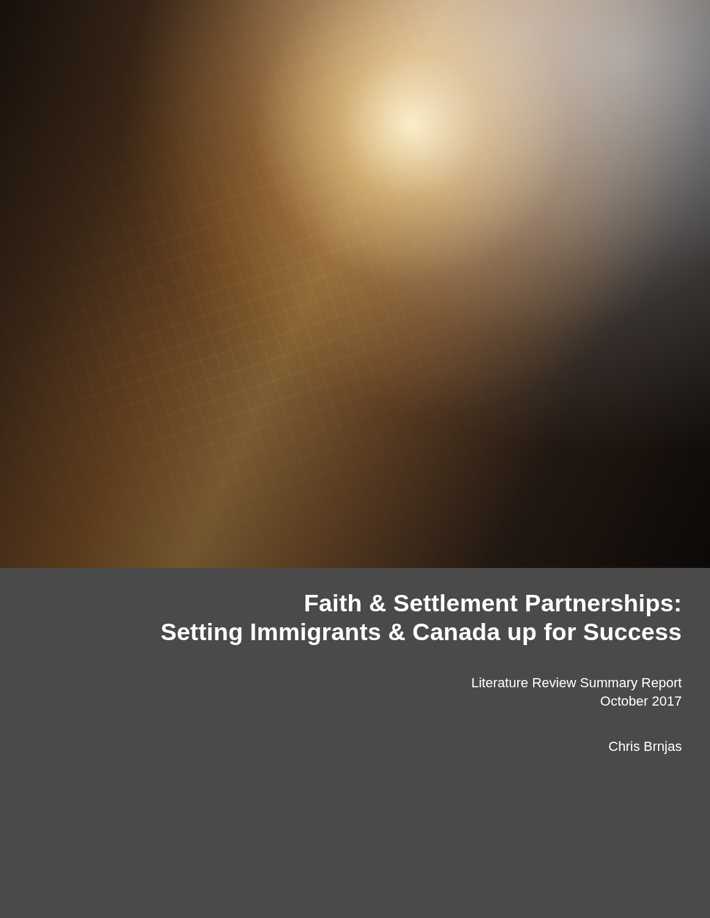Faith & Settlement Partnerships: Setting Immigrants & Canada up for Success
Literature Review Summary Report
October 2017
Chris Brnjas